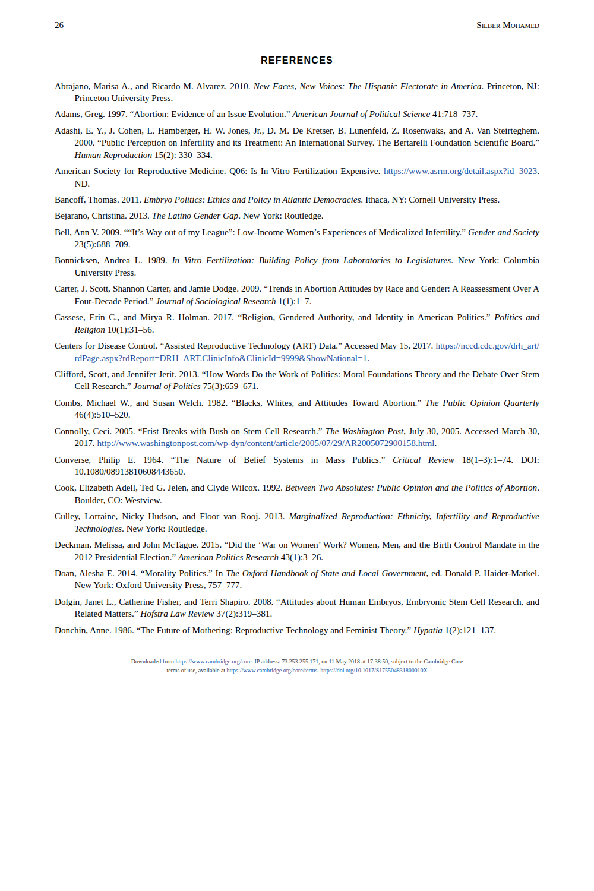26 Silber Mohamed
REFERENCES
Abrajano, Marisa A., and Ricardo M. Alvarez. 2010. New Faces, New Voices: The Hispanic Electorate in America. Princeton, NJ: Princeton University Press.
Adams, Greg. 1997. “Abortion: Evidence of an Issue Evolution.” American Journal of Political Science 41:718–737.
Adashi, E. Y., J. Cohen, L. Hamberger, H. W. Jones, Jr., D. M. De Kretser, B. Lunenfeld, Z. Rosenwaks, and A. Van Steirteghem. 2000. “Public Perception on Infertility and its Treatment: An International Survey. The Bertarelli Foundation Scientific Board.” Human Reproduction 15(2): 330–334.
American Society for Reproductive Medicine. Q06: Is In Vitro Fertilization Expensive. https://www.asrm.org/detail.aspx?id=3023. ND.
Bancoff, Thomas. 2011. Embryo Politics: Ethics and Policy in Atlantic Democracies. Ithaca, NY: Cornell University Press.
Bejarano, Christina. 2013. The Latino Gender Gap. New York: Routledge.
Bell, Ann V. 2009. ““It’s Way out of my League”: Low-Income Women’s Experiences of Medicalized Infertility.” Gender and Society 23(5):688–709.
Bonnicksen, Andrea L. 1989. In Vitro Fertilization: Building Policy from Laboratories to Legislatures. New York: Columbia University Press.
Carter, J. Scott, Shannon Carter, and Jamie Dodge. 2009. “Trends in Abortion Attitudes by Race and Gender: A Reassessment Over A Four-Decade Period.” Journal of Sociological Research 1(1):1–7.
Cassese, Erin C., and Mirya R. Holman. 2017. “Religion, Gendered Authority, and Identity in American Politics.” Politics and Religion 10(1):31–56.
Centers for Disease Control. “Assisted Reproductive Technology (ART) Data.” Accessed May 15, 2017. https://nccd.cdc.gov/drh_art/rdPage.aspx?rdReport=DRH_ART.ClinicInfo&ClinicId=9999&ShowNational=1.
Clifford, Scott, and Jennifer Jerit. 2013. “How Words Do the Work of Politics: Moral Foundations Theory and the Debate Over Stem Cell Research.” Journal of Politics 75(3):659–671.
Combs, Michael W., and Susan Welch. 1982. “Blacks, Whites, and Attitudes Toward Abortion.” The Public Opinion Quarterly 46(4):510–520.
Connolly, Ceci. 2005. “Frist Breaks with Bush on Stem Cell Research.” The Washington Post, July 30, 2005. Accessed March 30, 2017. http://www.washingtonpost.com/wp-dyn/content/article/2005/07/29/AR2005072900158.html.
Converse, Philip E. 1964. “The Nature of Belief Systems in Mass Publics.” Critical Review 18(1–3):1–74. DOI: 10.1080/08913810608443650.
Cook, Elizabeth Adell, Ted G. Jelen, and Clyde Wilcox. 1992. Between Two Absolutes: Public Opinion and the Politics of Abortion. Boulder, CO: Westview.
Culley, Lorraine, Nicky Hudson, and Floor van Rooj. 2013. Marginalized Reproduction: Ethnicity, Infertility and Reproductive Technologies. New York: Routledge.
Deckman, Melissa, and John McTague. 2015. “Did the ‘War on Women’ Work? Women, Men, and the Birth Control Mandate in the 2012 Presidential Election.” American Politics Research 43(1):3–26.
Doan, Alesha E. 2014. “Morality Politics.” In The Oxford Handbook of State and Local Government, ed. Donald P. Haider-Markel. New York: Oxford University Press, 757–777.
Dolgin, Janet L., Catherine Fisher, and Terri Shapiro. 2008. “Attitudes about Human Embryos, Embryonic Stem Cell Research, and Related Matters.” Hofstra Law Review 37(2):319–381.
Donchin, Anne. 1986. “The Future of Mothering: Reproductive Technology and Feminist Theory.” Hypatia 1(2):121–137.
Downloaded from https://www.cambridge.org/core. IP address: 73.253.255.171, on 11 May 2018 at 17:38:50, subject to the Cambridge Core
terms of use, available at https://www.cambridge.org/core/terms. https://doi.org/10.1017/S175504831800010X